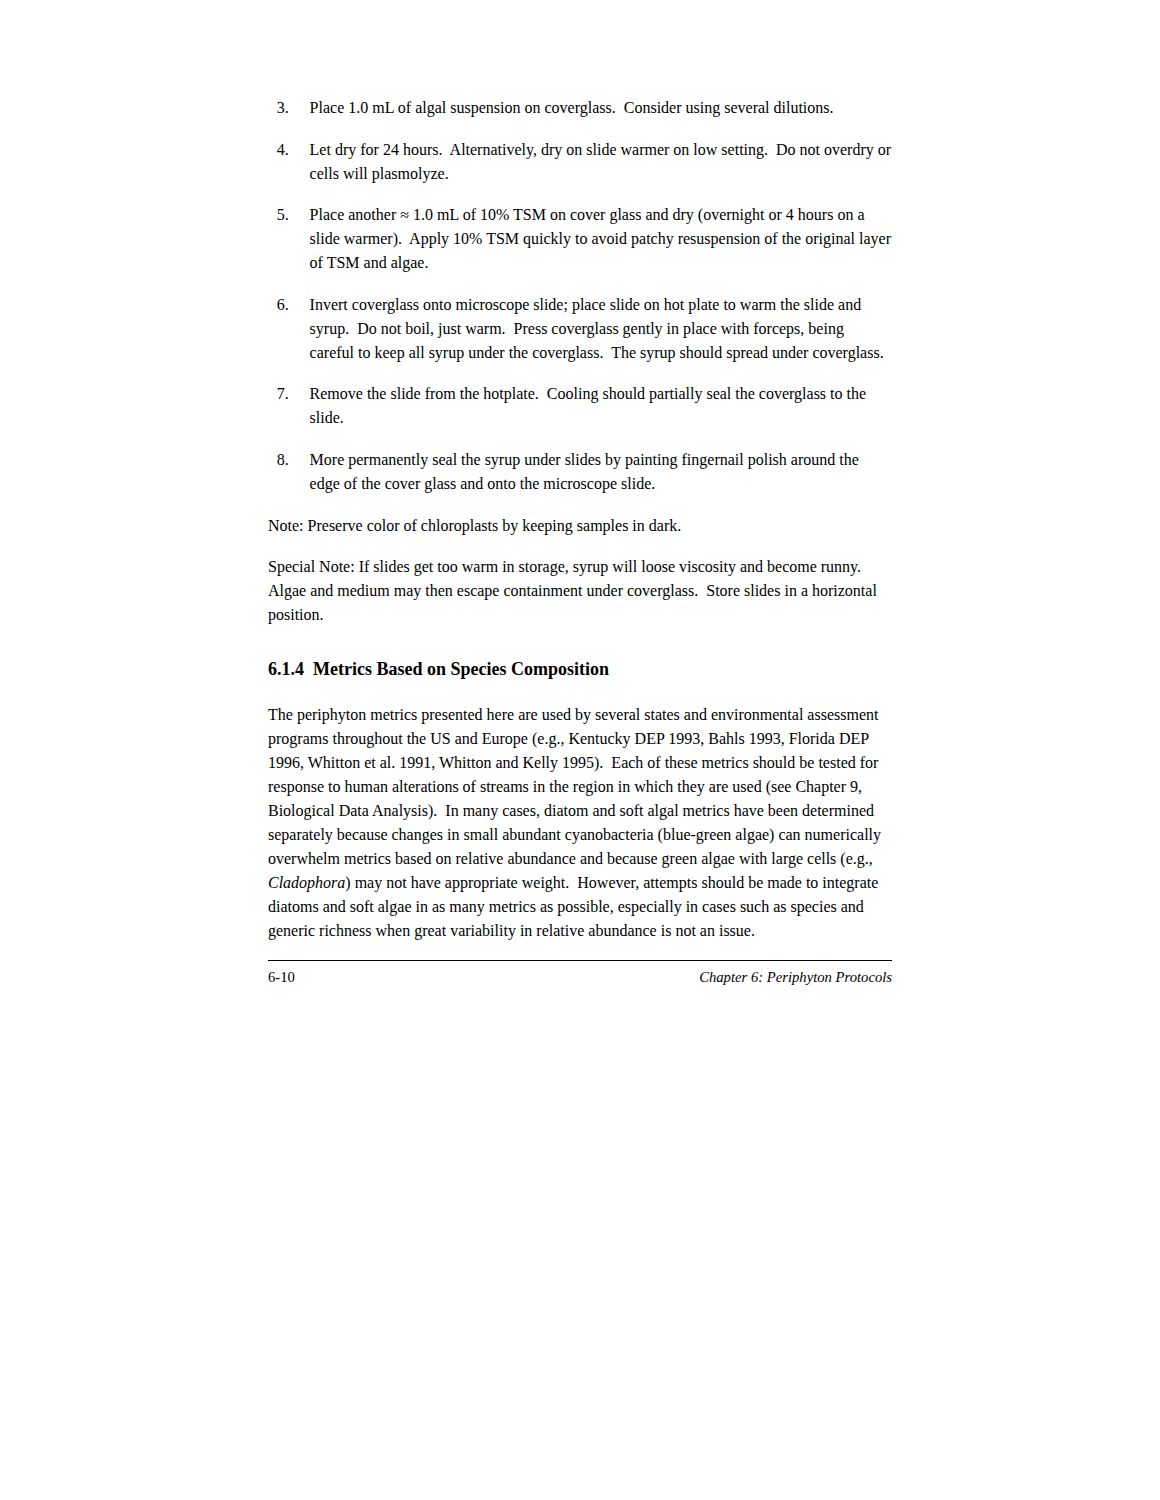3. Place 1.0 mL of algal suspension on coverglass. Consider using several dilutions.
4. Let dry for 24 hours. Alternatively, dry on slide warmer on low setting. Do not overdry or cells will plasmolyze.
5. Place another ≈ 1.0 mL of 10% TSM on cover glass and dry (overnight or 4 hours on a slide warmer). Apply 10% TSM quickly to avoid patchy resuspension of the original layer of TSM and algae.
6. Invert coverglass onto microscope slide; place slide on hot plate to warm the slide and syrup. Do not boil, just warm. Press coverglass gently in place with forceps, being careful to keep all syrup under the coverglass. The syrup should spread under coverglass.
7. Remove the slide from the hotplate. Cooling should partially seal the coverglass to the slide.
8. More permanently seal the syrup under slides by painting fingernail polish around the edge of the cover glass and onto the microscope slide.
Note: Preserve color of chloroplasts by keeping samples in dark.
Special Note: If slides get too warm in storage, syrup will loose viscosity and become runny. Algae and medium may then escape containment under coverglass. Store slides in a horizontal position.
6.1.4 Metrics Based on Species Composition
The periphyton metrics presented here are used by several states and environmental assessment programs throughout the US and Europe (e.g., Kentucky DEP 1993, Bahls 1993, Florida DEP 1996, Whitton et al. 1991, Whitton and Kelly 1995). Each of these metrics should be tested for response to human alterations of streams in the region in which they are used (see Chapter 9, Biological Data Analysis). In many cases, diatom and soft algal metrics have been determined separately because changes in small abundant cyanobacteria (blue-green algae) can numerically overwhelm metrics based on relative abundance and because green algae with large cells (e.g., Cladophora) may not have appropriate weight. However, attempts should be made to integrate diatoms and soft algae in as many metrics as possible, especially in cases such as species and generic richness when great variability in relative abundance is not an issue.
6-10 Chapter 6: Periphyton Protocols